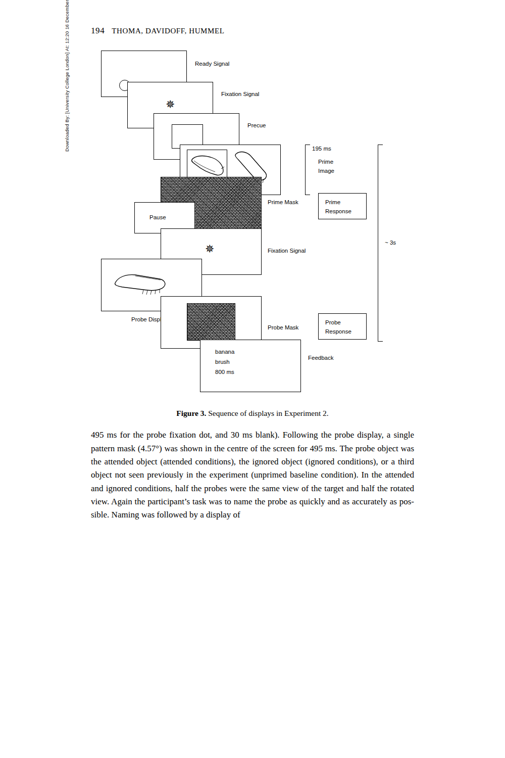Downloaded By: [University College London] At: 12:20 16 December 2008
194 THOMA, DAVIDOFF, HUMMEL
Ready Signal
✵
Fixation Signal
Precue
Prime
Image
Prime Mask
Prime
Response
Pause
✵
Fixation Signal
Probe Display
Probe Mask
Probe
Response
banana
brush
800 ms
Feedback
195 ms
~ 3s
Figure 3. Sequence of displays in Experiment 2.
495 ms for the probe fixation dot, and 30 ms blank). Following the probe display, a single pattern mask (4.57°) was shown in the centre of the screen for 495 ms. The probe object was the attended object (attended conditions), the ignored object (ignored conditions), or a third object not seen previously in the experiment (unprimed baseline condition). In the attended and ignored conditions, half the probes were the same view of the target and half the rotated view. Again the participant’s task was to name the probe as quickly and as accurately as possible. Naming was followed by a display of